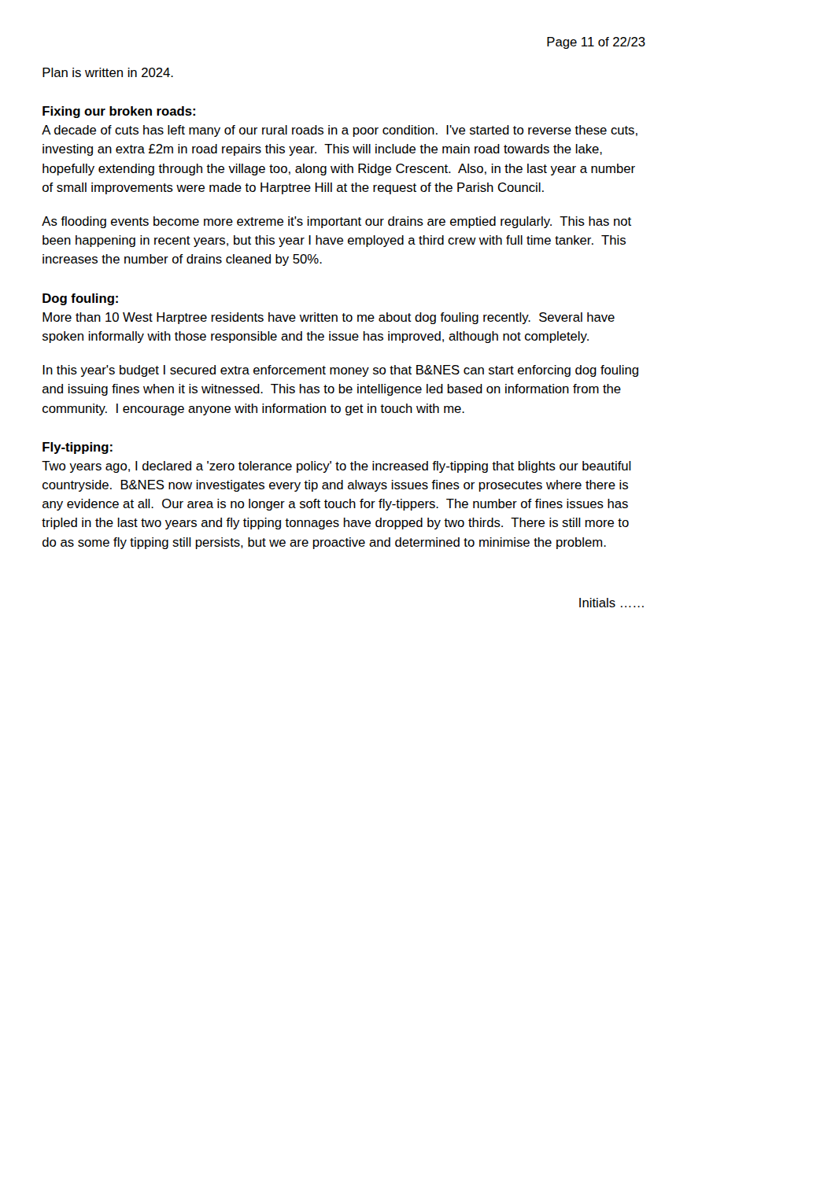Page 11 of 22/23
Plan is written in 2024.
Fixing our broken roads:
A decade of cuts has left many of our rural roads in a poor condition. I've started to reverse these cuts, investing an extra £2m in road repairs this year. This will include the main road towards the lake, hopefully extending through the village too, along with Ridge Crescent. Also, in the last year a number of small improvements were made to Harptree Hill at the request of the Parish Council.
As flooding events become more extreme it's important our drains are emptied regularly. This has not been happening in recent years, but this year I have employed a third crew with full time tanker. This increases the number of drains cleaned by 50%.
Dog fouling:
More than 10 West Harptree residents have written to me about dog fouling recently. Several have spoken informally with those responsible and the issue has improved, although not completely.
In this year's budget I secured extra enforcement money so that B&NES can start enforcing dog fouling and issuing fines when it is witnessed. This has to be intelligence led based on information from the community. I encourage anyone with information to get in touch with me.
Fly-tipping:
Two years ago, I declared a 'zero tolerance policy' to the increased fly-tipping that blights our beautiful countryside. B&NES now investigates every tip and always issues fines or prosecutes where there is any evidence at all. Our area is no longer a soft touch for fly-tippers. The number of fines issues has tripled in the last two years and fly tipping tonnages have dropped by two thirds. There is still more to do as some fly tipping still persists, but we are proactive and determined to minimise the problem.
Initials ……